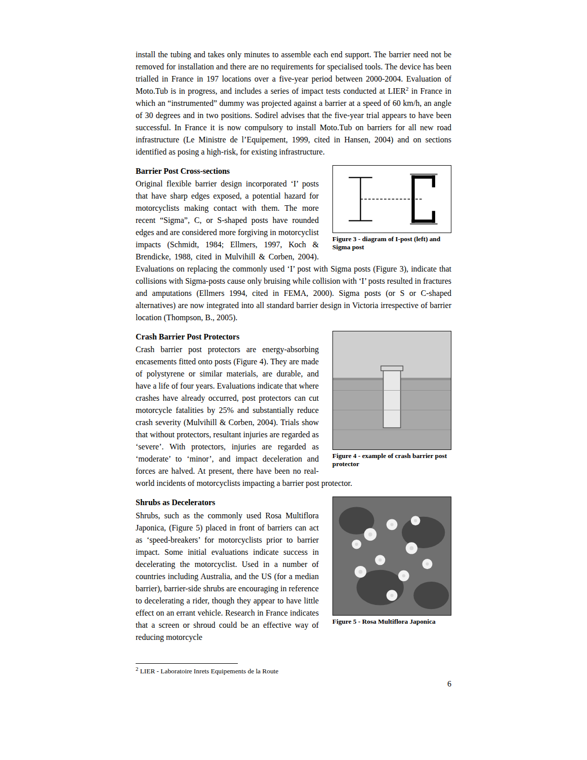install the tubing and takes only minutes to assemble each end support. The barrier need not be removed for installation and there are no requirements for specialised tools. The device has been trialled in France in 197 locations over a five-year period between 2000-2004. Evaluation of Moto.Tub is in progress, and includes a series of impact tests conducted at LIER2 in France in which an “instrumented” dummy was projected against a barrier at a speed of 60 km/h, an angle of 30 degrees and in two positions. Sodirel advises that the five-year trial appears to have been successful. In France it is now compulsory to install Moto.Tub on barriers for all new road infrastructure (Le Ministre de l’Equipement, 1999, cited in Hansen, 2004) and on sections identified as posing a high-risk, for existing infrastructure.
Figure 3 - diagram of I-post (left) and Sigma post
Barrier Post Cross-sections
Original flexible barrier design incorporated ‘I’ posts that have sharp edges exposed, a potential hazard for motorcyclists making contact with them. The more recent “Sigma”, C, or S-shaped posts have rounded edges and are considered more forgiving in motorcyclist impacts (Schmidt, 1984; Ellmers, 1997, Koch & Brendicke, 1988, cited in Mulvihill & Corben, 2004). Evaluations on replacing the commonly used ‘I’ post with Sigma posts (Figure 3), indicate that collisions with Sigma-posts cause only bruising while collision with ‘I’ posts resulted in fractures and amputations (Ellmers 1994, cited in FEMA, 2000). Sigma posts (or S or C-shaped alternatives) are now integrated into all standard barrier design in Victoria irrespective of barrier location (Thompson, B., 2005).
Figure 4 - example of crash barrier post protector
Crash Barrier Post Protectors
Crash barrier post protectors are energy-absorbing encasements fitted onto posts (Figure 4). They are made of polystyrene or similar materials, are durable, and have a life of four years. Evaluations indicate that where crashes have already occurred, post protectors can cut motorcycle fatalities by 25% and substantially reduce crash severity (Mulvihill & Corben, 2004). Trials show that without protectors, resultant injuries are regarded as ‘severe’. With protectors, injuries are regarded as ‘moderate’ to ‘minor’, and impact deceleration and forces are halved. At present, there have been no real-world incidents of motorcyclists impacting a barrier post protector.
Figure 5 - Rosa Multiflora Japonica
Shrubs as Decelerators
Shrubs, such as the commonly used Rosa Multiflora Japonica, (Figure 5) placed in front of barriers can act as ‘speed-breakers’ for motorcyclists prior to barrier impact. Some initial evaluations indicate success in decelerating the motorcyclist. Used in a number of countries including Australia, and the US (for a median barrier), barrier-side shrubs are encouraging in reference to decelerating a rider, though they appear to have little effect on an errant vehicle. Research in France indicates that a screen or shroud could be an effective way of reducing motorcycle
2 LIER - Laboratoire Inrets Equipements de la Route
6